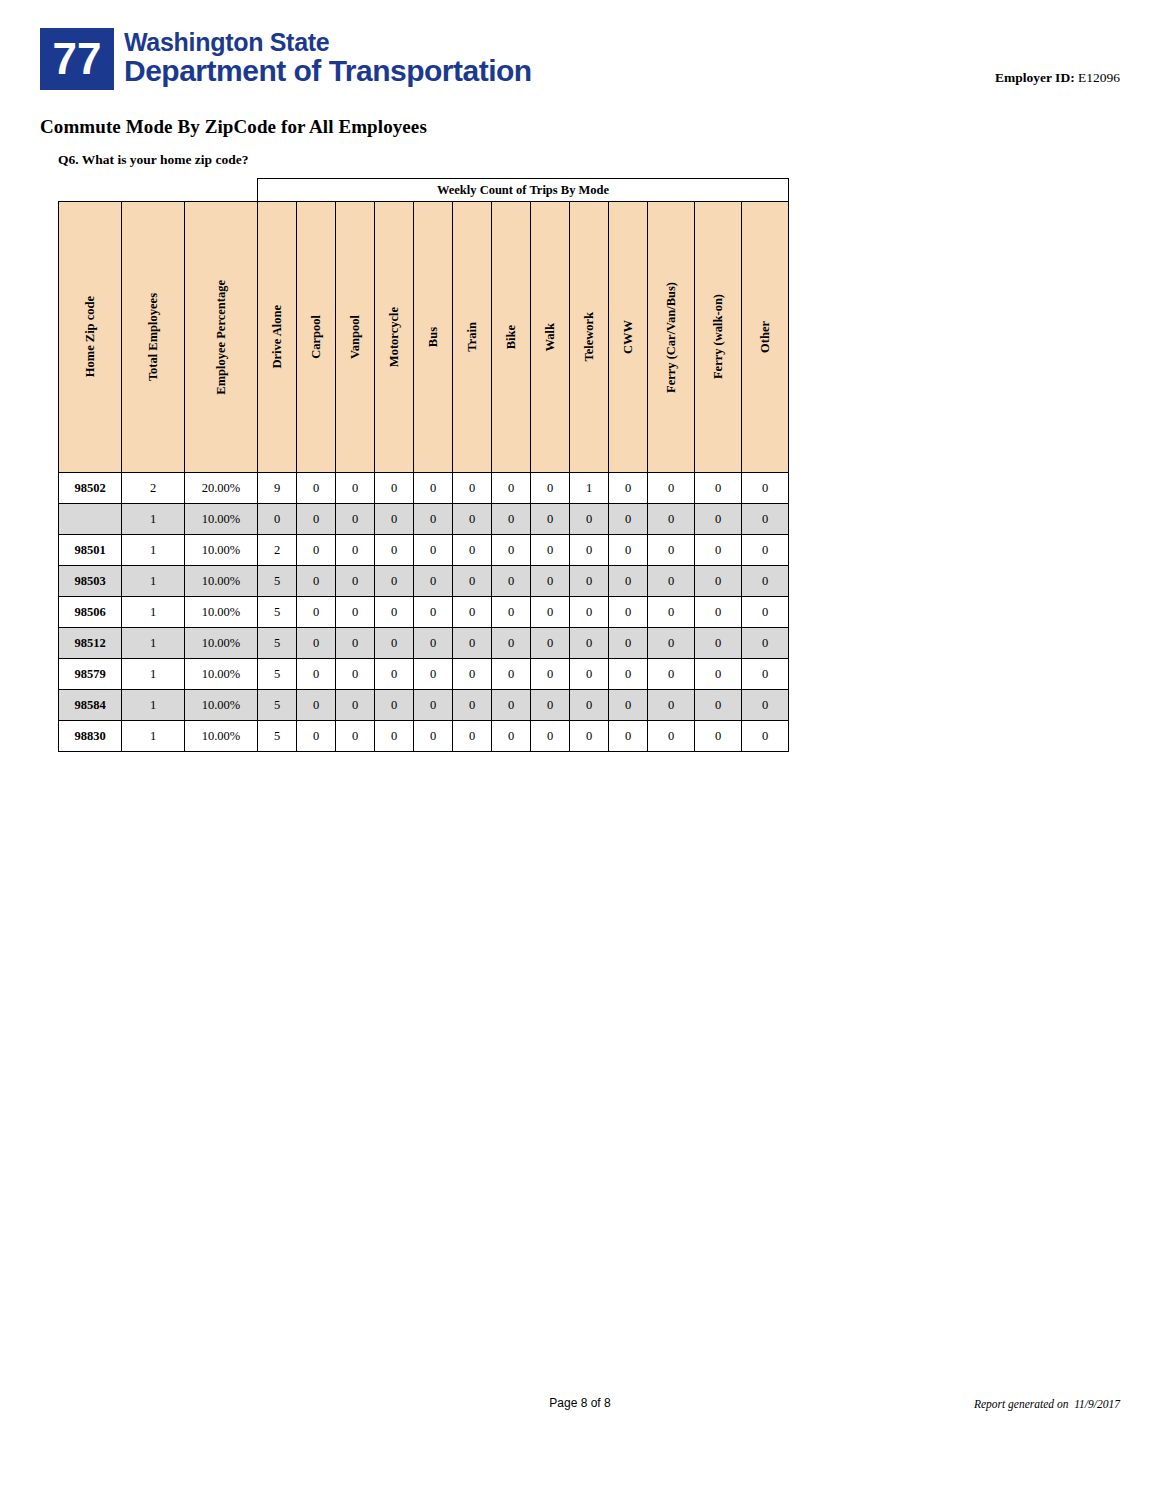77
Washington State Department of Transportation
Employer ID: E12096
Commute Mode By ZipCode for All Employees
Q6. What is your home zip code?
| | | | Weekly Count of Trips By Mode |
| --- | --- | --- | --- |
| Home Zip code | Total Employees | Employee Percentage | Drive Alone | Carpool | Vanpool | Motorcycle | Bus | Train | Bike | Walk | Telework | CWW | Ferry (Car/Van/Bus) | Ferry (walk-on) | Other |
| 98502 | 2 | 20.00% | 9 | 0 | 0 | 0 | 0 | 0 | 0 | 0 | 1 | 0 | 0 | 0 | 0 |
| | 1 | 10.00% | 0 | 0 | 0 | 0 | 0 | 0 | 0 | 0 | 0 | 0 | 0 | 0 | 0 |
| 98501 | 1 | 10.00% | 2 | 0 | 0 | 0 | 0 | 0 | 0 | 0 | 0 | 0 | 0 | 0 | 0 |
| 98503 | 1 | 10.00% | 5 | 0 | 0 | 0 | 0 | 0 | 0 | 0 | 0 | 0 | 0 | 0 | 0 |
| 98506 | 1 | 10.00% | 5 | 0 | 0 | 0 | 0 | 0 | 0 | 0 | 0 | 0 | 0 | 0 | 0 |
| 98512 | 1 | 10.00% | 5 | 0 | 0 | 0 | 0 | 0 | 0 | 0 | 0 | 0 | 0 | 0 | 0 |
| 98579 | 1 | 10.00% | 5 | 0 | 0 | 0 | 0 | 0 | 0 | 0 | 0 | 0 | 0 | 0 | 0 |
| 98584 | 1 | 10.00% | 5 | 0 | 0 | 0 | 0 | 0 | 0 | 0 | 0 | 0 | 0 | 0 | 0 |
| 98830 | 1 | 10.00% | 5 | 0 | 0 | 0 | 0 | 0 | 0 | 0 | 0 | 0 | 0 | 0 | 0 |
Page 8 of 8
Report generated on 11/9/2017